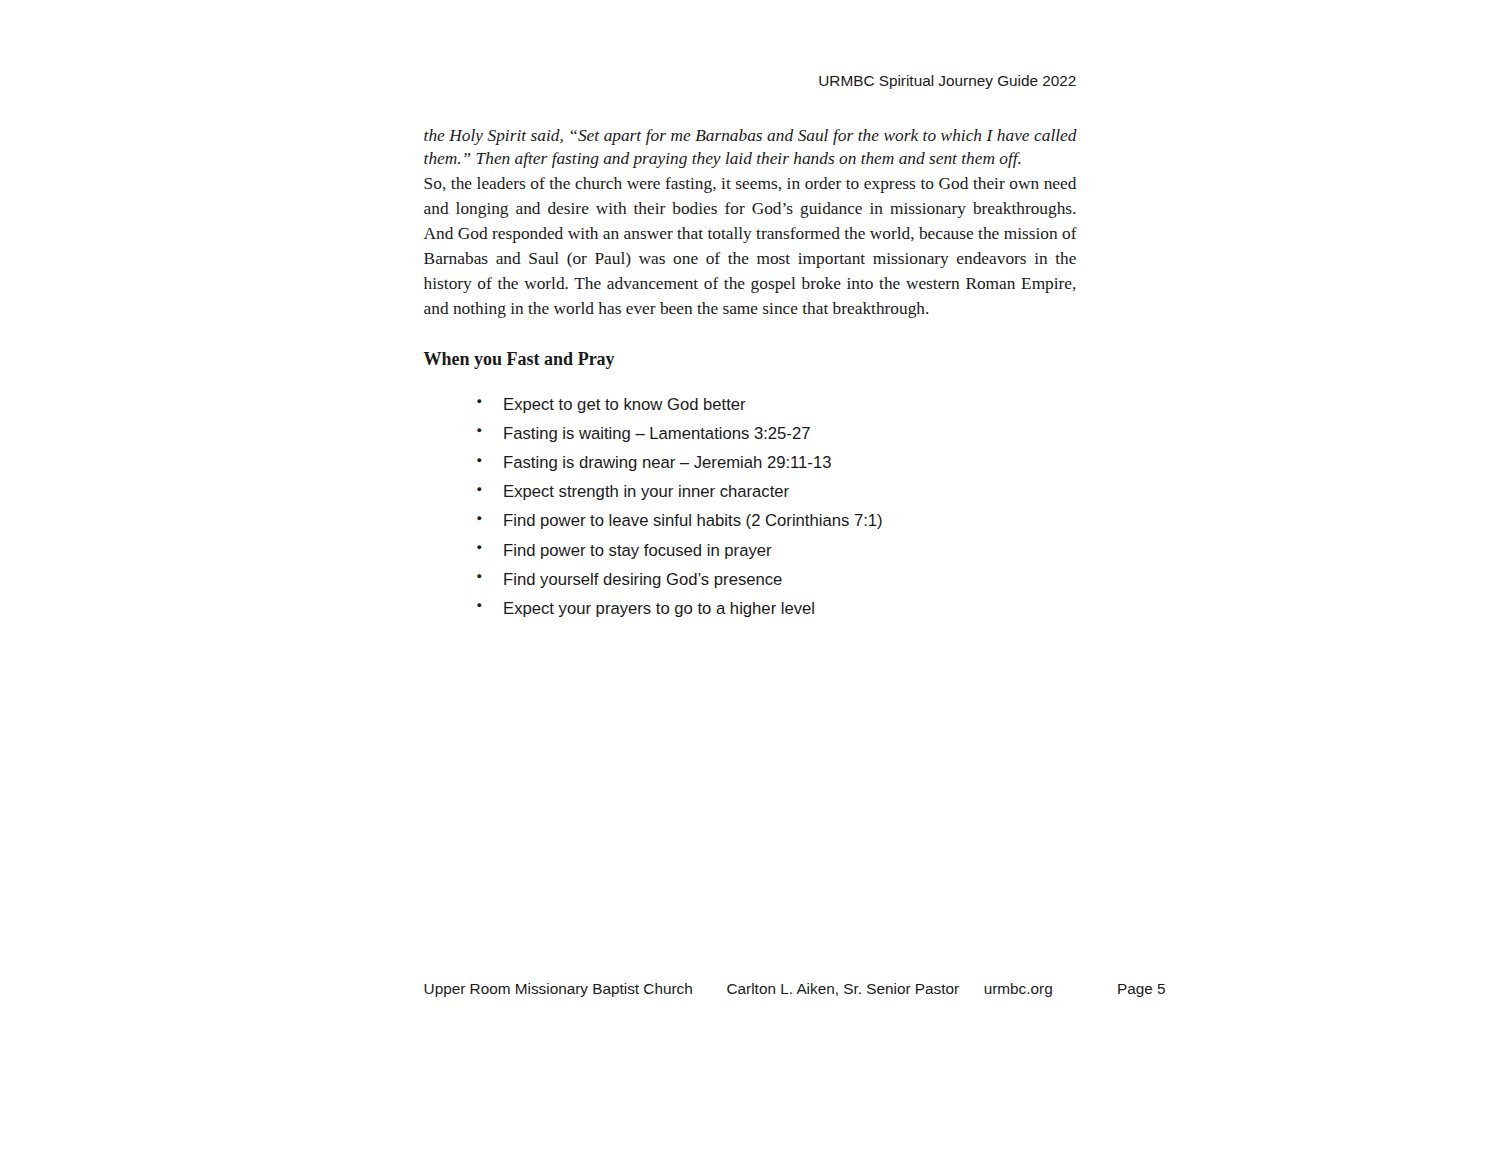URMBC Spiritual Journey Guide 2022
the Holy Spirit said, “Set apart for me Barnabas and Saul for the work to which I have called them.” Then after fasting and praying they laid their hands on them and sent them off.
So, the leaders of the church were fasting, it seems, in order to express to God their own need and longing and desire with their bodies for God’s guidance in missionary breakthroughs. And God responded with an answer that totally transformed the world, because the mission of Barnabas and Saul (or Paul) was one of the most important missionary endeavors in the history of the world. The advancement of the gospel broke into the western Roman Empire, and nothing in the world has ever been the same since that breakthrough.
When you Fast and Pray
Expect to get to know God better
Fasting is waiting – Lamentations 3:25-27
Fasting is drawing near – Jeremiah 29:11-13
Expect strength in your inner character
Find power to leave sinful habits (2 Corinthians 7:1)
Find power to stay focused in prayer
Find yourself desiring God’s presence
Expect your prayers to go to a higher level
Upper Room Missionary Baptist Church Carlton L. Aiken, Sr. Senior Pastor urmbc.org Page 5